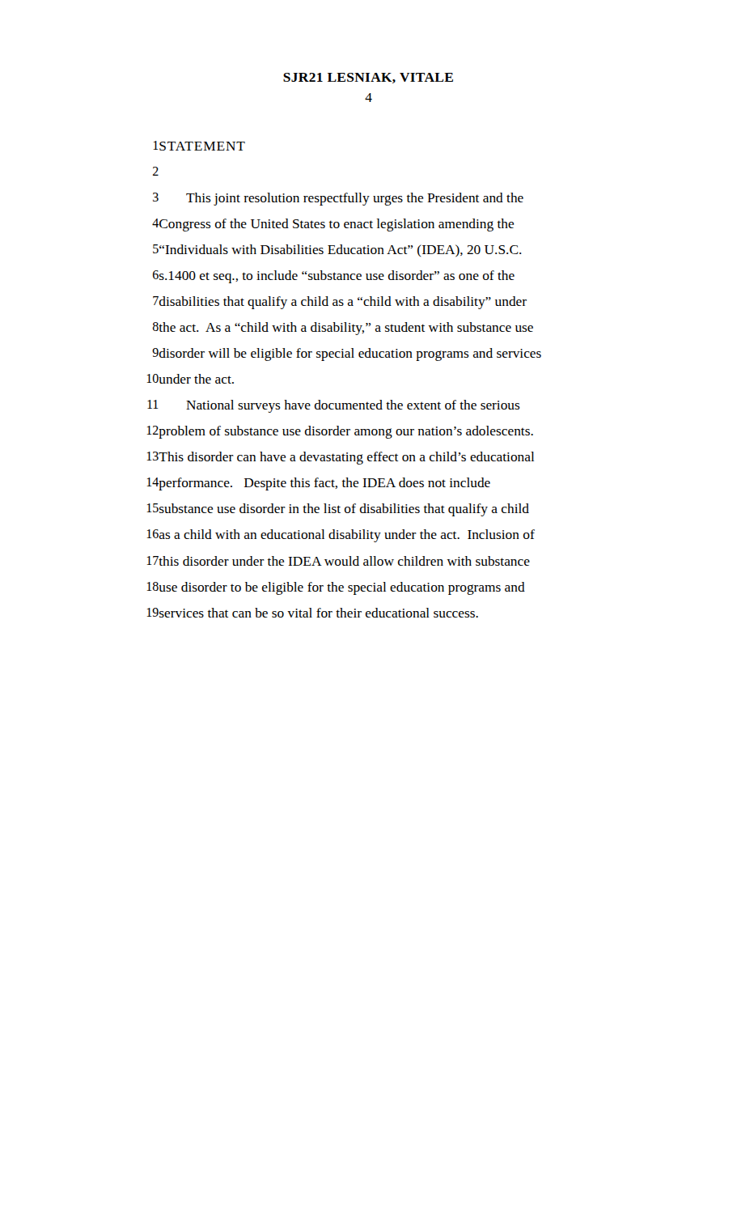SJR21 LESNIAK, VITALE
4
| 1 | STATEMENT |
| 2 | |
| 3 | This joint resolution respectfully urges the President and the |
| 4 | Congress of the United States to enact legislation amending the |
| 5 | “Individuals with Disabilities Education Act” (IDEA), 20 U.S.C. |
| 6 | s.1400 et seq., to include “substance use disorder” as one of the |
| 7 | disabilities that qualify a child as a “child with a disability” under |
| 8 | the act. As a “child with a disability,” a student with substance use |
| 9 | disorder will be eligible for special education programs and services |
| 10 | under the act. |
| 11 | National surveys have documented the extent of the serious |
| 12 | problem of substance use disorder among our nation’s adolescents. |
| 13 | This disorder can have a devastating effect on a child’s educational |
| 14 | performance. Despite this fact, the IDEA does not include |
| 15 | substance use disorder in the list of disabilities that qualify a child |
| 16 | as a child with an educational disability under the act. Inclusion of |
| 17 | this disorder under the IDEA would allow children with substance |
| 18 | use disorder to be eligible for the special education programs and |
| 19 | services that can be so vital for their educational success. |